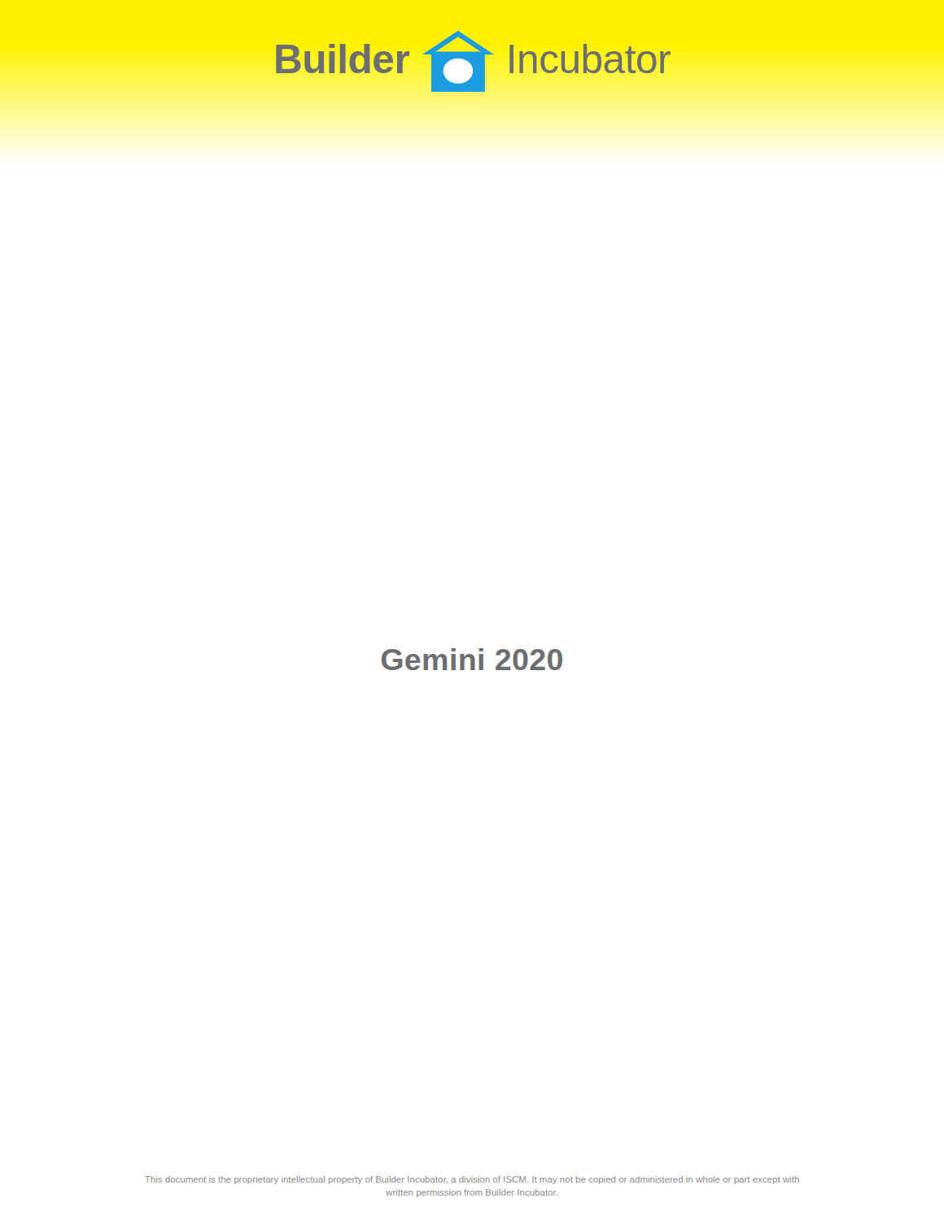Builder Incubator
Gemini 2020
This document is the proprietary intellectual property of Builder Incubator, a division of ISCM. It may not be copied or administered in whole or part except with written permission from Builder Incubator.